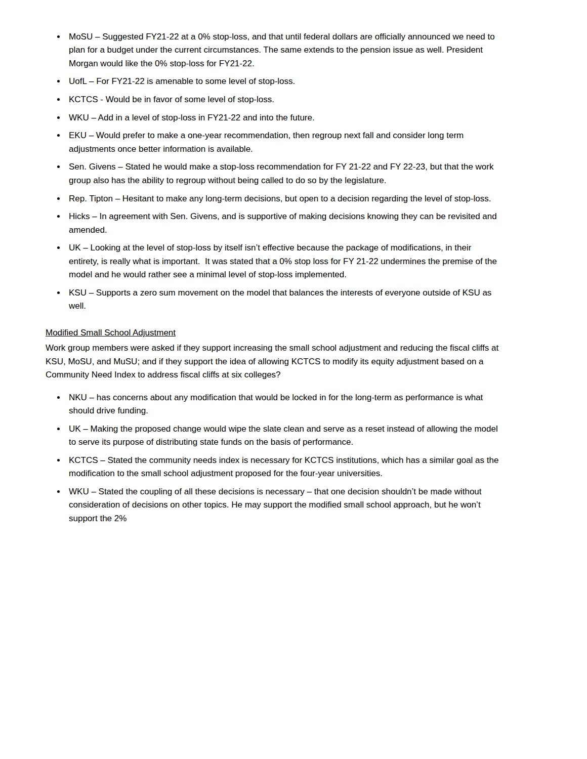MoSU – Suggested FY21-22 at a 0% stop-loss, and that until federal dollars are officially announced we need to plan for a budget under the current circumstances. The same extends to the pension issue as well. President Morgan would like the 0% stop-loss for FY21-22.
UofL – For FY21-22 is amenable to some level of stop-loss.
KCTCS - Would be in favor of some level of stop-loss.
WKU – Add in a level of stop-loss in FY21-22 and into the future.
EKU – Would prefer to make a one-year recommendation, then regroup next fall and consider long term adjustments once better information is available.
Sen. Givens – Stated he would make a stop-loss recommendation for FY 21-22 and FY 22-23, but that the work group also has the ability to regroup without being called to do so by the legislature.
Rep. Tipton – Hesitant to make any long-term decisions, but open to a decision regarding the level of stop-loss.
Hicks – In agreement with Sen. Givens, and is supportive of making decisions knowing they can be revisited and amended.
UK – Looking at the level of stop-loss by itself isn’t effective because the package of modifications, in their entirety, is really what is important. It was stated that a 0% stop loss for FY 21-22 undermines the premise of the model and he would rather see a minimal level of stop-loss implemented.
KSU – Supports a zero sum movement on the model that balances the interests of everyone outside of KSU as well.
Modified Small School Adjustment
Work group members were asked if they support increasing the small school adjustment and reducing the fiscal cliffs at KSU, MoSU, and MuSU; and if they support the idea of allowing KCTCS to modify its equity adjustment based on a Community Need Index to address fiscal cliffs at six colleges?
NKU – has concerns about any modification that would be locked in for the long-term as performance is what should drive funding.
UK – Making the proposed change would wipe the slate clean and serve as a reset instead of allowing the model to serve its purpose of distributing state funds on the basis of performance.
KCTCS – Stated the community needs index is necessary for KCTCS institutions, which has a similar goal as the modification to the small school adjustment proposed for the four-year universities.
WKU – Stated the coupling of all these decisions is necessary – that one decision shouldn’t be made without consideration of decisions on other topics. He may support the modified small school approach, but he won’t support the 2%